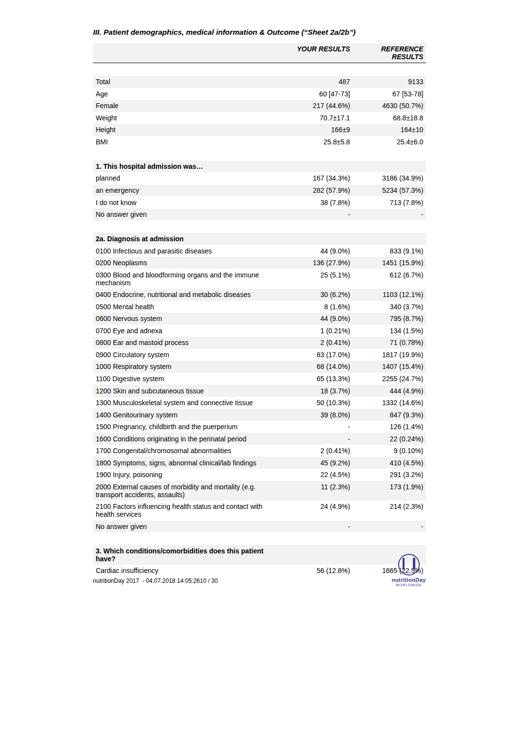III. Patient demographics, medical information & Outcome (“Sheet 2a/2b”)
| | YOUR RESULTS | REFERENCE RESULTS |
| --- | --- | --- |
| Total | 487 | 9133 |
| Age | 60 [47-73] | 67 [53-78] |
| Female | 217 (44.6%) | 4630 (50.7%) |
| Weight | 70.7±17.1 | 68.8±18.8 |
| Height | 166±9 | 164±10 |
| BMI | 25.8±5.8 | 25.4±6.0 |
| 1. This hospital admission was… | | |
| planned | 167 (34.3%) | 3186 (34.9%) |
| an emergency | 282 (57.9%) | 5234 (57.3%) |
| I do not know | 38 (7.8%) | 713 (7.8%) |
| No answer given | - | - |
| 2a. Diagnosis at admission | | |
| 0100 Infectious and parasitic diseases | 44 (9.0%) | 833 (9.1%) |
| 0200 Neoplasms | 136 (27.9%) | 1451 (15.9%) |
| 0300 Blood and bloodforming organs and the immune mechanism | 25 (5.1%) | 612 (6.7%) |
| 0400 Endocrine, nutritional and metabolic diseases | 30 (6.2%) | 1103 (12.1%) |
| 0500 Mental health | 8 (1.6%) | 340 (3.7%) |
| 0600 Nervous system | 44 (9.0%) | 795 (8.7%) |
| 0700 Eye and adnexa | 1 (0.21%) | 134 (1.5%) |
| 0800 Ear and mastoid process | 2 (0.41%) | 71 (0.78%) |
| 0900 Circulatory system | 83 (17.0%) | 1817 (19.9%) |
| 1000 Respiratory system | 68 (14.0%) | 1407 (15.4%) |
| 1100 Digestive system | 65 (13.3%) | 2255 (24.7%) |
| 1200 Skin and subcutaneous tissue | 18 (3.7%) | 444 (4.9%) |
| 1300 Musculoskeletal system and connective tissue | 50 (10.3%) | 1332 (14.6%) |
| 1400 Genitourinary system | 39 (8.0%) | 847 (9.3%) |
| 1500 Pregnancy, childbirth and the puerperium | - | 126 (1.4%) |
| 1600 Conditions originating in the perinatal period | - | 22 (0.24%) |
| 1700 Congenital/chromosomal abnormalities | 2 (0.41%) | 9 (0.10%) |
| 1800 Symptoms, signs, abnormal clinical/lab findings | 45 (9.2%) | 410 (4.5%) |
| 1900 Injury, poisoning | 22 (4.5%) | 291 (3.2%) |
| 2000 External causes of morbidity and mortality (e.g. transport accidents, assaults) | 11 (2.3%) | 173 (1.9%) |
| 2100 Factors influencing health status and contact with health services | 24 (4.9%) | 214 (2.3%) |
| No answer given | - | - |
| 3. Which conditions/comorbidities does this patient have? | | |
| Cardiac insufficiency | 56 (12.8%) | 1665 (22.5%) |
nutritionDay 2017 - 04.07.2018 14:05:26 10 / 30
nutritionDay
WORLDWIDE